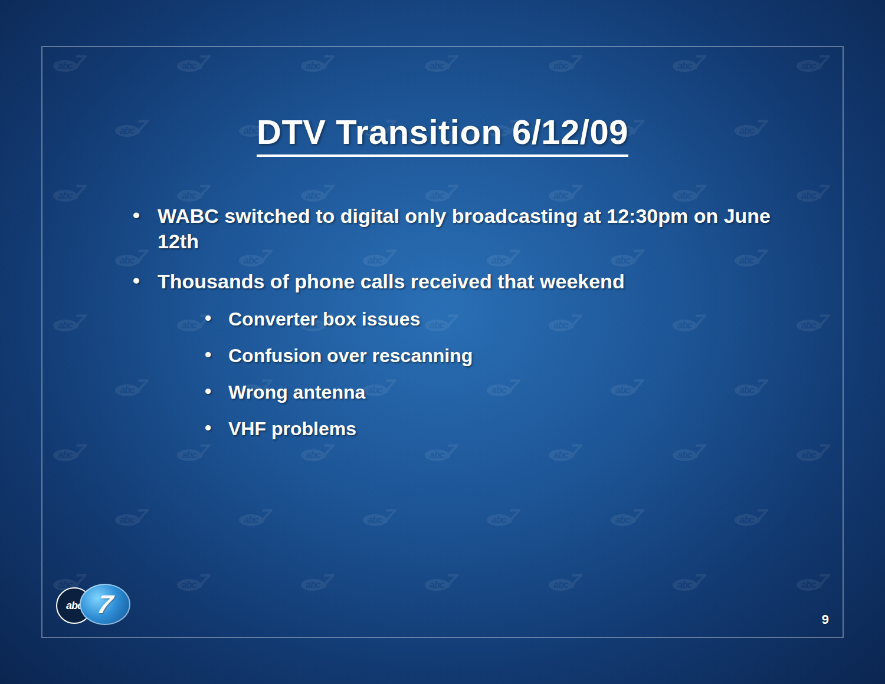abc 7
abc 7
abc 7
abc 7
abc 7
abc 7
abc 7
abc 7
abc 7
abc 7
abc 7
abc 7
abc 7
abc 7
abc 7
abc 7
abc 7
abc 7
abc 7
abc 7
abc 7
abc 7
abc 7
abc 7
abc 7
abc 7
abc 7
abc 7
abc 7
abc 7
abc 7
abc 7
abc 7
abc 7
abc 7
abc 7
abc 7
abc 7
abc 7
abc 7
abc 7
abc 7
abc 7
abc 7
abc 7
abc 7
abc 7
abc 7
abc 7
abc 7
abc 7
abc 7
abc 7
abc 7
abc 7
abc 7
abc 7
abc 7
abc 7
DTV Transition 6/12/09
WABC switched to digital only broadcasting at 12:30pm on June 12th
Thousands of phone calls received that weekend
Converter box issues
Confusion over rescanning
Wrong antenna
VHF problems
abc
7
9